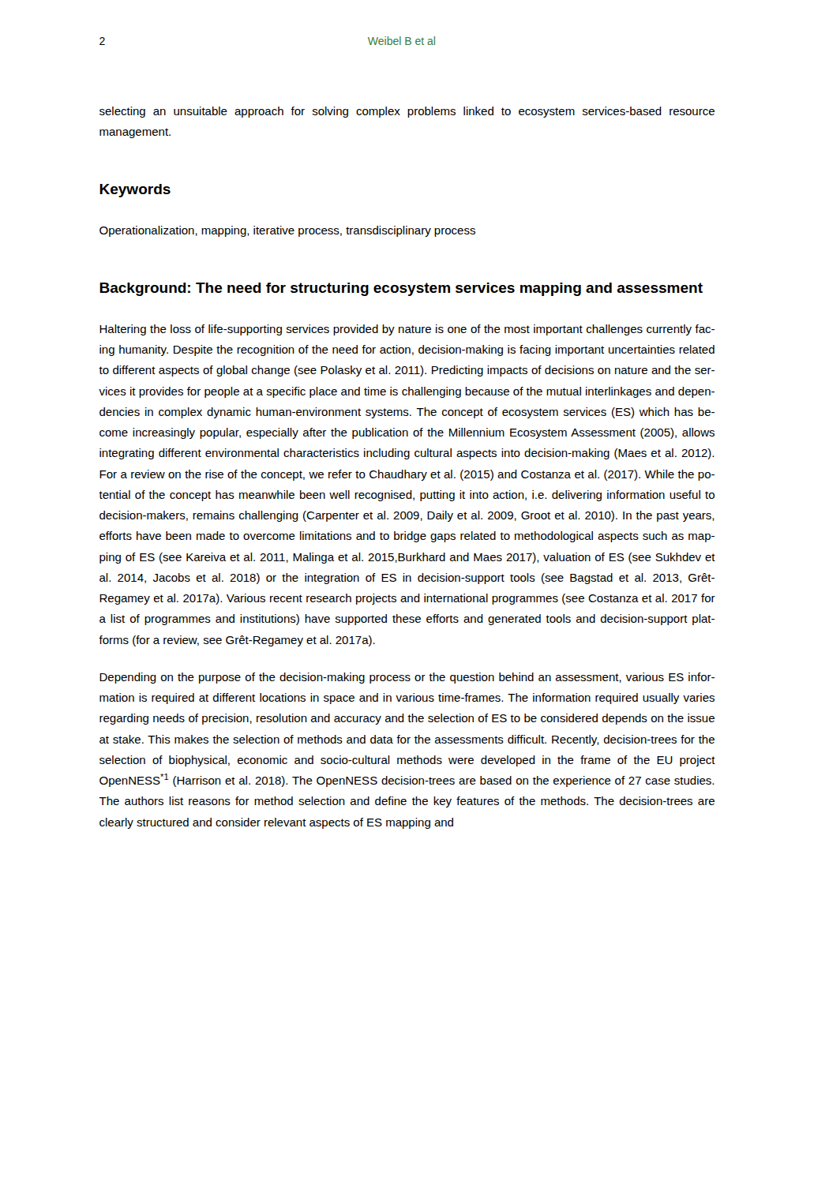2 Weibel B et al
selecting an unsuitable approach for solving complex problems linked to ecosystem services-based resource management.
Keywords
Operationalization, mapping, iterative process, transdisciplinary process
Background: The need for structuring ecosystem services mapping and assessment
Haltering the loss of life-supporting services provided by nature is one of the most important challenges currently facing humanity. Despite the recognition of the need for action, decision-making is facing important uncertainties related to different aspects of global change (see Polasky et al. 2011). Predicting impacts of decisions on nature and the services it provides for people at a specific place and time is challenging because of the mutual interlinkages and dependencies in complex dynamic human-environment systems. The concept of ecosystem services (ES) which has become increasingly popular, especially after the publication of the Millennium Ecosystem Assessment (2005), allows integrating different environmental characteristics including cultural aspects into decision-making (Maes et al. 2012). For a review on the rise of the concept, we refer to Chaudhary et al. (2015) and Costanza et al. (2017). While the potential of the concept has meanwhile been well recognised, putting it into action, i.e. delivering information useful to decision-makers, remains challenging (Carpenter et al. 2009, Daily et al. 2009, Groot et al. 2010). In the past years, efforts have been made to overcome limitations and to bridge gaps related to methodological aspects such as mapping of ES (see Kareiva et al. 2011, Malinga et al. 2015,Burkhard and Maes 2017), valuation of ES (see Sukhdev et al. 2014, Jacobs et al. 2018) or the integration of ES in decision-support tools (see Bagstad et al. 2013, Grêt-Regamey et al. 2017a). Various recent research projects and international programmes (see Costanza et al. 2017 for a list of programmes and institutions) have supported these efforts and generated tools and decision-support platforms (for a review, see Grêt-Regamey et al. 2017a).
Depending on the purpose of the decision-making process or the question behind an assessment, various ES information is required at different locations in space and in various time-frames. The information required usually varies regarding needs of precision, resolution and accuracy and the selection of ES to be considered depends on the issue at stake. This makes the selection of methods and data for the assessments difficult. Recently, decision-trees for the selection of biophysical, economic and socio-cultural methods were developed in the frame of the EU project OpenNESS*1 (Harrison et al. 2018). The OpenNESS decision-trees are based on the experience of 27 case studies. The authors list reasons for method selection and define the key features of the methods. The decision-trees are clearly structured and consider relevant aspects of ES mapping and